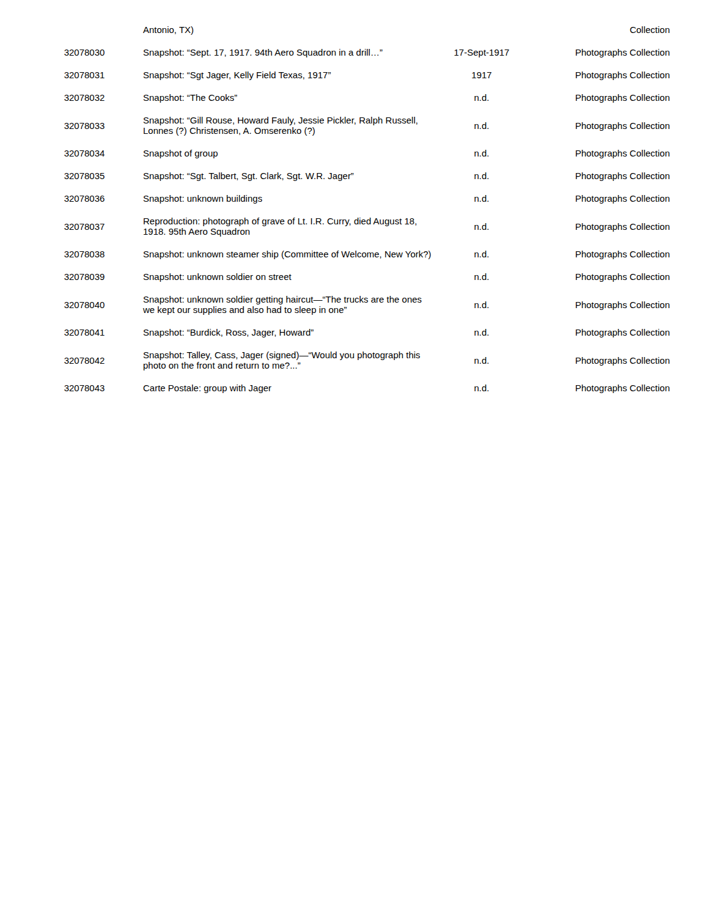| | Antonio, TX) | | Collection |
| 32078030 | Snapshot: “Sept. 17, 1917. 94th Aero Squadron in a drill…” | 17-Sept-1917 | Photographs Collection |
| 32078031 | Snapshot: “Sgt Jager, Kelly Field Texas, 1917” | 1917 | Photographs Collection |
| 32078032 | Snapshot: “The Cooks” | n.d. | Photographs Collection |
| 32078033 | Snapshot: “Gill Rouse, Howard Fauly, Jessie Pickler, Ralph Russell, Lonnes (?) Christensen, A. Omserenko (?) | n.d. | Photographs Collection |
| 32078034 | Snapshot of group | n.d. | Photographs Collection |
| 32078035 | Snapshot: “Sgt. Talbert, Sgt. Clark, Sgt. W.R. Jager” | n.d. | Photographs Collection |
| 32078036 | Snapshot: unknown buildings | n.d. | Photographs Collection |
| 32078037 | Reproduction: photograph of grave of Lt. I.R. Curry, died August 18, 1918. 95th Aero Squadron | n.d. | Photographs Collection |
| 32078038 | Snapshot: unknown steamer ship (Committee of Welcome, New York?) | n.d. | Photographs Collection |
| 32078039 | Snapshot: unknown soldier on street | n.d. | Photographs Collection |
| 32078040 | Snapshot: unknown soldier getting haircut—“The trucks are the ones we kept our supplies and also had to sleep in one” | n.d. | Photographs Collection |
| 32078041 | Snapshot: “Burdick, Ross, Jager, Howard” | n.d. | Photographs Collection |
| 32078042 | Snapshot: Talley, Cass, Jager (signed)—“Would you photograph this photo on the front and return to me?...” | n.d. | Photographs Collection |
| 32078043 | Carte Postale: group with Jager | n.d. | Photographs Collection |